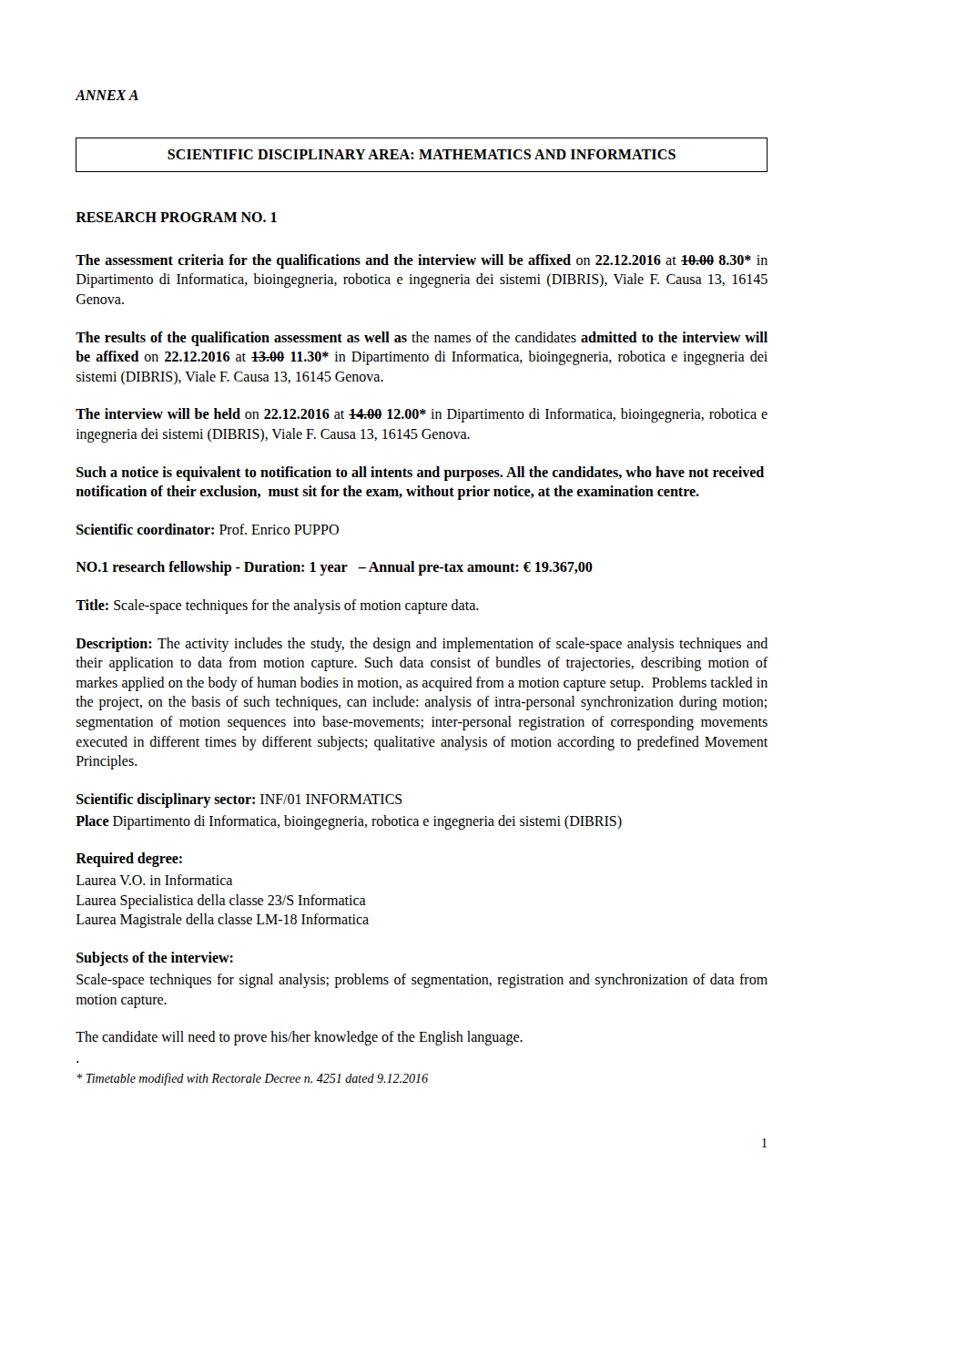ANNEX A
SCIENTIFIC DISCIPLINARY AREA: MATHEMATICS AND INFORMATICS
RESEARCH PROGRAM NO. 1
The assessment criteria for the qualifications and the interview will be affixed on 22.12.2016 at 10.00 8.30* in Dipartimento di Informatica, bioingegneria, robotica e ingegneria dei sistemi (DIBRIS), Viale F. Causa 13, 16145 Genova.
The results of the qualification assessment as well as the names of the candidates admitted to the interview will be affixed on 22.12.2016 at 13.00 11.30* in Dipartimento di Informatica, bioingegneria, robotica e ingegneria dei sistemi (DIBRIS), Viale F. Causa 13, 16145 Genova.
The interview will be held on 22.12.2016 at 14.00 12.00* in Dipartimento di Informatica, bioingegneria, robotica e ingegneria dei sistemi (DIBRIS), Viale F. Causa 13, 16145 Genova.
Such a notice is equivalent to notification to all intents and purposes. All the candidates, who have not received notification of their exclusion, must sit for the exam, without prior notice, at the examination centre.
Scientific coordinator: Prof. Enrico PUPPO
NO.1 research fellowship - Duration: 1 year – Annual pre-tax amount: € 19.367,00
Title: Scale-space techniques for the analysis of motion capture data.
Description: The activity includes the study, the design and implementation of scale-space analysis techniques and their application to data from motion capture. Such data consist of bundles of trajectories, describing motion of markes applied on the body of human bodies in motion, as acquired from a motion capture setup. Problems tackled in the project, on the basis of such techniques, can include: analysis of intra-personal synchronization during motion; segmentation of motion sequences into base-movements; inter-personal registration of corresponding movements executed in different times by different subjects; qualitative analysis of motion according to predefined Movement Principles.
Scientific disciplinary sector: INF/01 INFORMATICS
Place Dipartimento di Informatica, bioingegneria, robotica e ingegneria dei sistemi (DIBRIS)
Required degree:
Laurea V.O. in Informatica
Laurea Specialistica della classe 23/S Informatica
Laurea Magistrale della classe LM-18 Informatica
Subjects of the interview:
Scale-space techniques for signal analysis; problems of segmentation, registration and synchronization of data from motion capture.
The candidate will need to prove his/her knowledge of the English language.
.
* Timetable modified with Rectorale Decree n. 4251 dated 9.12.2016
1